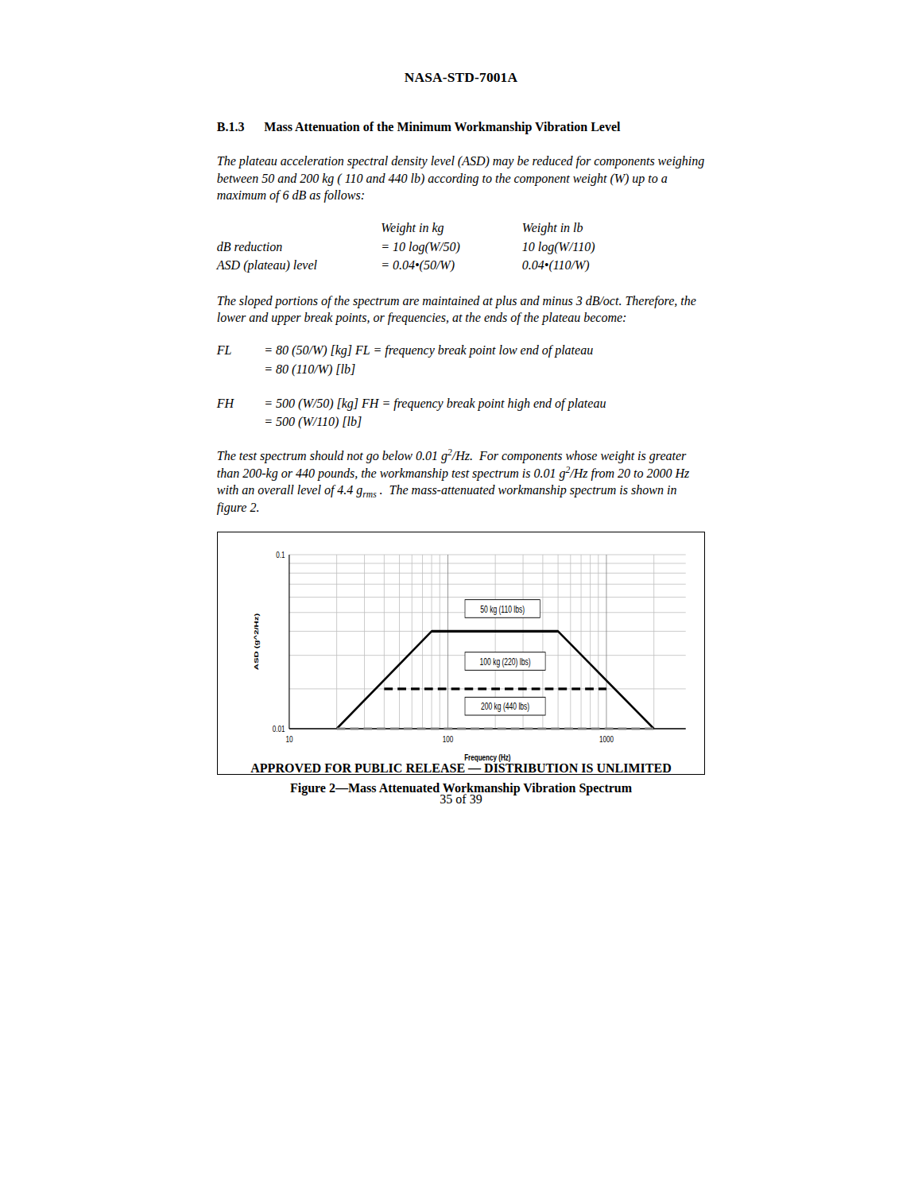NASA-STD-7001A
B.1.3 Mass Attenuation of the Minimum Workmanship Vibration Level
The plateau acceleration spectral density level (ASD) may be reduced for components weighing between 50 and 200 kg ( 110 and 440 lb) according to the component weight (W) up to a maximum of 6 dB as follows:
| | Weight in kg | Weight in lb |
| dB reduction | = 10 log(W/50) | 10 log(W/110) |
| ASD (plateau) level | = 0.04•(50/W) | 0.04•(110/W) |
The sloped portions of the spectrum are maintained at plus and minus 3 dB/oct. Therefore, the lower and upper break points, or frequencies, at the ends of the plateau become:
| FL | = 80 (50/W) [kg] FL = frequency break point low end of plateau |
| | = 80 (110/W) [lb] |
| FH | = 500 (W/50) [kg] FH = frequency break point high end of plateau |
| | = 500 (W/110) [lb] |
The test spectrum should not go below 0.01 g2/Hz. For components whose weight is greater than 200-kg or 440 pounds, the workmanship test spectrum is 0.01 g2/Hz from 20 to 2000 Hz with an overall level of 4.4 grms . The mass-attenuated workmanship spectrum is shown in figure 2.
0.1 0.01 10 100 1000 Frequency (Hz) ASD (g^2/Hz) 50 kg (110 lbs) 100 kg (220) lbs) 200 kg (440 lbs)
Figure 2—Mass Attenuated Workmanship Vibration Spectrum
APPROVED FOR PUBLIC RELEASE — DISTRIBUTION IS UNLIMITED
35 of 39